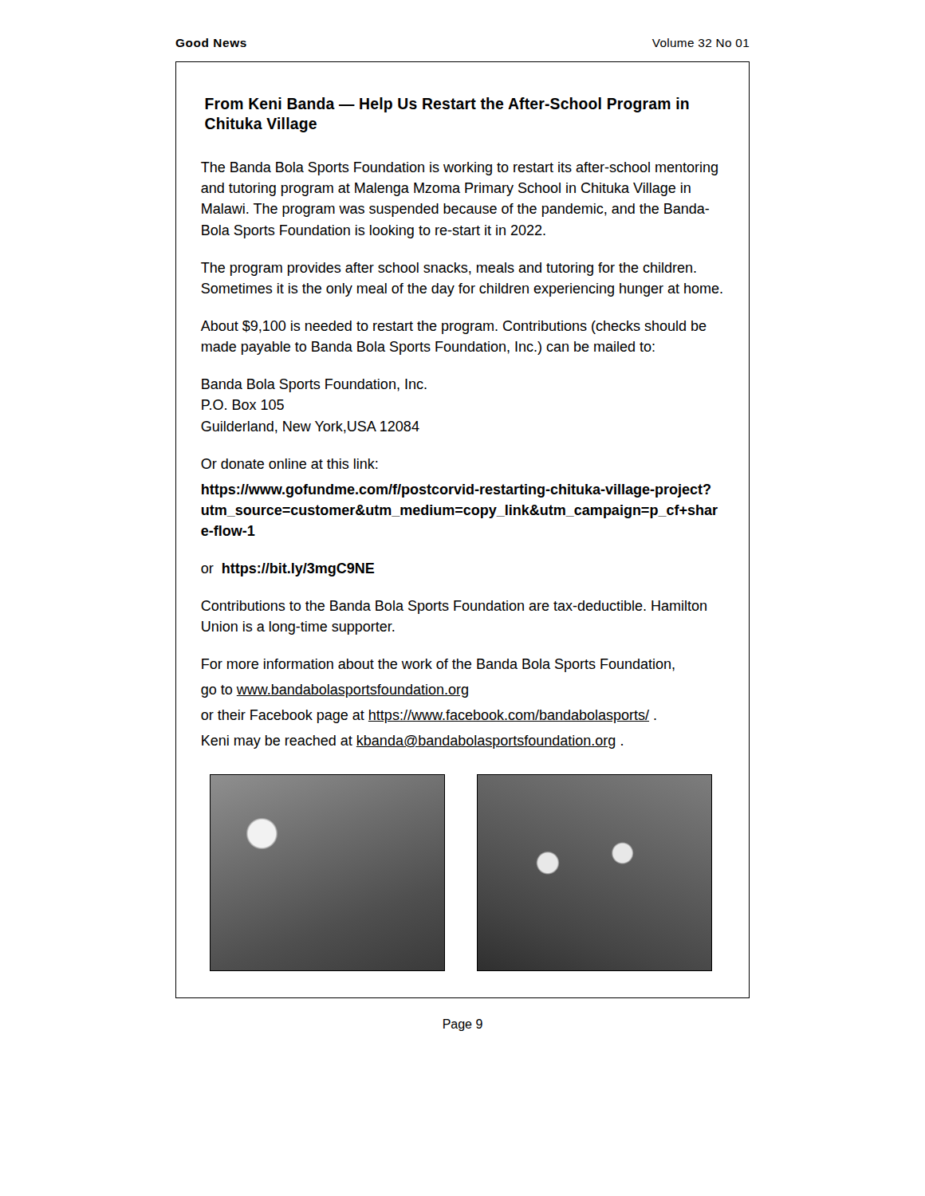Good News
Volume 32 No 01
From Keni Banda — Help Us Restart the After-School Program in Chituka Village
The Banda Bola Sports Foundation is working to restart its after-school mentoring and tutoring program at Malenga Mzoma Primary School in Chituka Village in Malawi. The program was suspended because of the pandemic, and the Banda-Bola Sports Foundation is looking to re-start it in 2022.
The program provides after school snacks, meals and tutoring for the children. Sometimes it is the only meal of the day for children experiencing hunger at home.
About $9,100 is needed to restart the program. Contributions (checks should be made payable to Banda Bola Sports Foundation, Inc.) can be mailed to:
Banda Bola Sports Foundation, Inc.
P.O. Box 105
Guilderland, New York,USA 12084
Or donate online at this link:
https://www.gofundme.com/f/postcorvid-restarting-chituka-village-project?
utm_source=customer&utm_medium=copy_link&utm_campaign=p_cf+share-flow-1
or https://bit.ly/3mgC9NE
Contributions to the Banda Bola Sports Foundation are tax-deductible. Hamilton Union is a long-time supporter.
For more information about the work of the Banda Bola Sports Foundation,
go to www.bandabolasportsfoundation.org
or their Facebook page at https://www.facebook.com/bandabolasports/ .
Keni may be reached at kbanda@bandabolasportsfoundation.org .
Man distributing papers to children
Children holding notebooks
Page 9